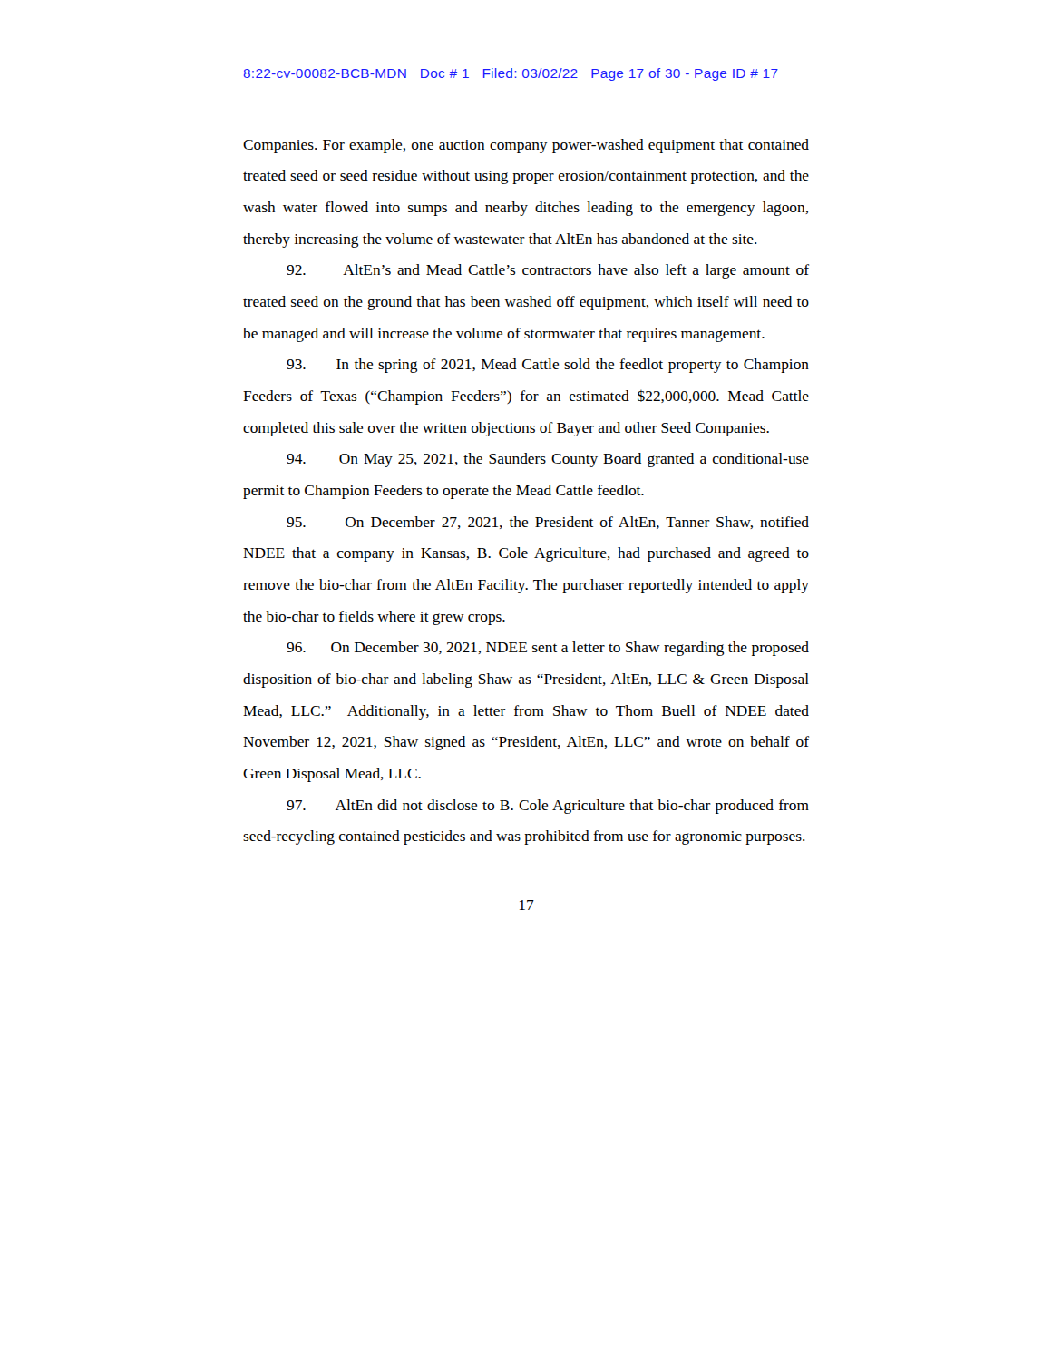8:22-cv-00082-BCB-MDN Doc # 1 Filed: 03/02/22 Page 17 of 30 - Page ID # 17
Companies. For example, one auction company power-washed equipment that contained treated seed or seed residue without using proper erosion/containment protection, and the wash water flowed into sumps and nearby ditches leading to the emergency lagoon, thereby increasing the volume of wastewater that AltEn has abandoned at the site.
92. AltEn’s and Mead Cattle’s contractors have also left a large amount of treated seed on the ground that has been washed off equipment, which itself will need to be managed and will increase the volume of stormwater that requires management.
93. In the spring of 2021, Mead Cattle sold the feedlot property to Champion Feeders of Texas (“Champion Feeders”) for an estimated $22,000,000. Mead Cattle completed this sale over the written objections of Bayer and other Seed Companies.
94. On May 25, 2021, the Saunders County Board granted a conditional-use permit to Champion Feeders to operate the Mead Cattle feedlot.
95. On December 27, 2021, the President of AltEn, Tanner Shaw, notified NDEE that a company in Kansas, B. Cole Agriculture, had purchased and agreed to remove the bio-char from the AltEn Facility. The purchaser reportedly intended to apply the bio-char to fields where it grew crops.
96. On December 30, 2021, NDEE sent a letter to Shaw regarding the proposed disposition of bio-char and labeling Shaw as “President, AltEn, LLC & Green Disposal Mead, LLC.” Additionally, in a letter from Shaw to Thom Buell of NDEE dated November 12, 2021, Shaw signed as “President, AltEn, LLC” and wrote on behalf of Green Disposal Mead, LLC.
97. AltEn did not disclose to B. Cole Agriculture that bio-char produced from seed-recycling contained pesticides and was prohibited from use for agronomic purposes.
17